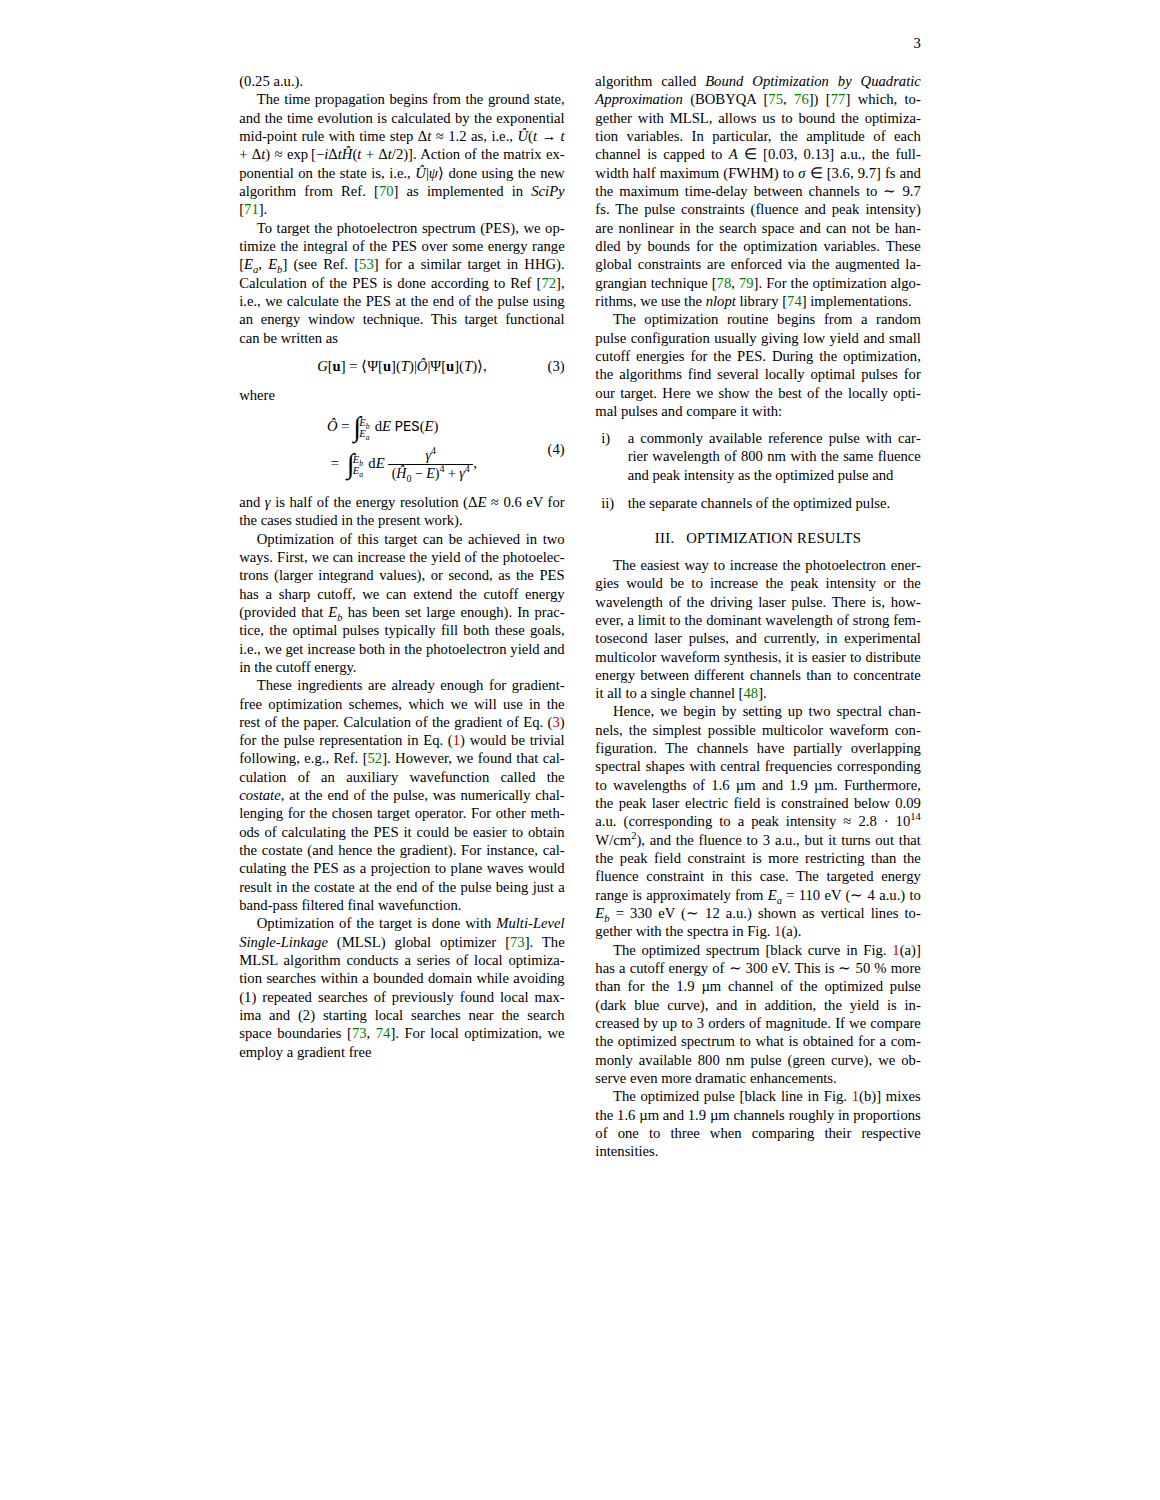3
(0.25 a.u.).
The time propagation begins from the ground state, and the time evolution is calculated by the exponential mid-point rule with time step Δt ≈ 1.2 as, i.e., Û(t → t + Δt) ≈ exp [−i ΔtĤ(t + Δt/2)]. Action of the matrix exponential on the state is, i.e., Û|ψ⟩ done using the new algorithm from Ref. [70] as implemented in SciPy [71].
To target the photoelectron spectrum (PES), we optimize the integral of the PES over some energy range [Ea, Eb] (see Ref. [53] for a similar target in HHG). Calculation of the PES is done according to Ref [72], i.e., we calculate the PES at the end of the pulse using an energy window technique. This target functional can be written as
G[u] = ⟨Ψ[u](T)|Ô|Ψ[u](T)⟩, (3)
where
Ô = ∫Eb Ea dE PES(E) = ∫Eb Ea dE γ4(Ĥ0 − E)4 + γ4, (4)
and γ is half of the energy resolution (ΔE ≈ 0.6 eV for the cases studied in the present work).
Optimization of this target can be achieved in two ways. First, we can increase the yield of the photoelectrons (larger integrand values), or second, as the PES has a sharp cutoff, we can extend the cutoff energy (provided that Eb has been set large enough). In practice, the optimal pulses typically fill both these goals, i.e., we get increase both in the photoelectron yield and in the cutoff energy.
These ingredients are already enough for gradient-free optimization schemes, which we will use in the rest of the paper. Calculation of the gradient of Eq. (3) for the pulse representation in Eq. (1) would be trivial following, e.g., Ref. [52]. However, we found that calculation of an auxiliary wavefunction called the costate, at the end of the pulse, was numerically challenging for the chosen target operator. For other methods of calculating the PES it could be easier to obtain the costate (and hence the gradient). For instance, calculating the PES as a projection to plane waves would result in the costate at the end of the pulse being just a band-pass filtered final wavefunction.
Optimization of the target is done with Multi-Level Single-Linkage (MLSL) global optimizer [73]. The MLSL algorithm conducts a series of local optimization searches within a bounded domain while avoiding (1) repeated searches of previously found local maxima and (2) starting local searches near the search space boundaries [73, 74]. For local optimization, we employ a gradient free
algorithm called Bound Optimization by Quadratic Approximation (BOBYQA [75, 76]) [77] which, together with MLSL, allows us to bound the optimization variables. In particular, the amplitude of each channel is capped to A ∈ [0.03, 0.13] a.u., the full-width half maximum (FWHM) to σ ∈ [3.6, 9.7] fs and the maximum time-delay between channels to ∼ 9.7 fs. The pulse constraints (fluence and peak intensity) are nonlinear in the search space and can not be handled by bounds for the optimization variables. These global constraints are enforced via the augmented lagrangian technique [78, 79]. For the optimization algorithms, we use the nlopt library [74] implementations.
The optimization routine begins from a random pulse configuration usually giving low yield and small cutoff energies for the PES. During the optimization, the algorithms find several locally optimal pulses for our target. Here we show the best of the locally optimal pulses and compare it with:
i) a commonly available reference pulse with carrier wavelength of 800 nm with the same fluence and peak intensity as the optimized pulse and
ii) the separate channels of the optimized pulse.
III. OPTIMIZATION RESULTS
The easiest way to increase the photoelectron energies would be to increase the peak intensity or the wavelength of the driving laser pulse. There is, however, a limit to the dominant wavelength of strong femtosecond laser pulses, and currently, in experimental multicolor waveform synthesis, it is easier to distribute energy between different channels than to concentrate it all to a single channel [48].
Hence, we begin by setting up two spectral channels, the simplest possible multicolor waveform configuration. The channels have partially overlapping spectral shapes with central frequencies corresponding to wavelengths of 1.6 µm and 1.9 µm. Furthermore, the peak laser electric field is constrained below 0.09 a.u. (corresponding to a peak intensity ≈ 2.8 · 1014 W/cm2), and the fluence to 3 a.u., but it turns out that the peak field constraint is more restricting than the fluence constraint in this case. The targeted energy range is approximately from Ea = 110 eV (∼ 4 a.u.) to Eb = 330 eV (∼ 12 a.u.) shown as vertical lines together with the spectra in Fig. 1(a).
The optimized spectrum [black curve in Fig. 1(a)] has a cutoff energy of ∼ 300 eV. This is ∼ 50 % more than for the 1.9 µm channel of the optimized pulse (dark blue curve), and in addition, the yield is increased by up to 3 orders of magnitude. If we compare the optimized spectrum to what is obtained for a commonly available 800 nm pulse (green curve), we observe even more dramatic enhancements.
The optimized pulse [black line in Fig. 1(b)] mixes the 1.6 µm and 1.9 µm channels roughly in proportions of one to three when comparing their respective intensities.